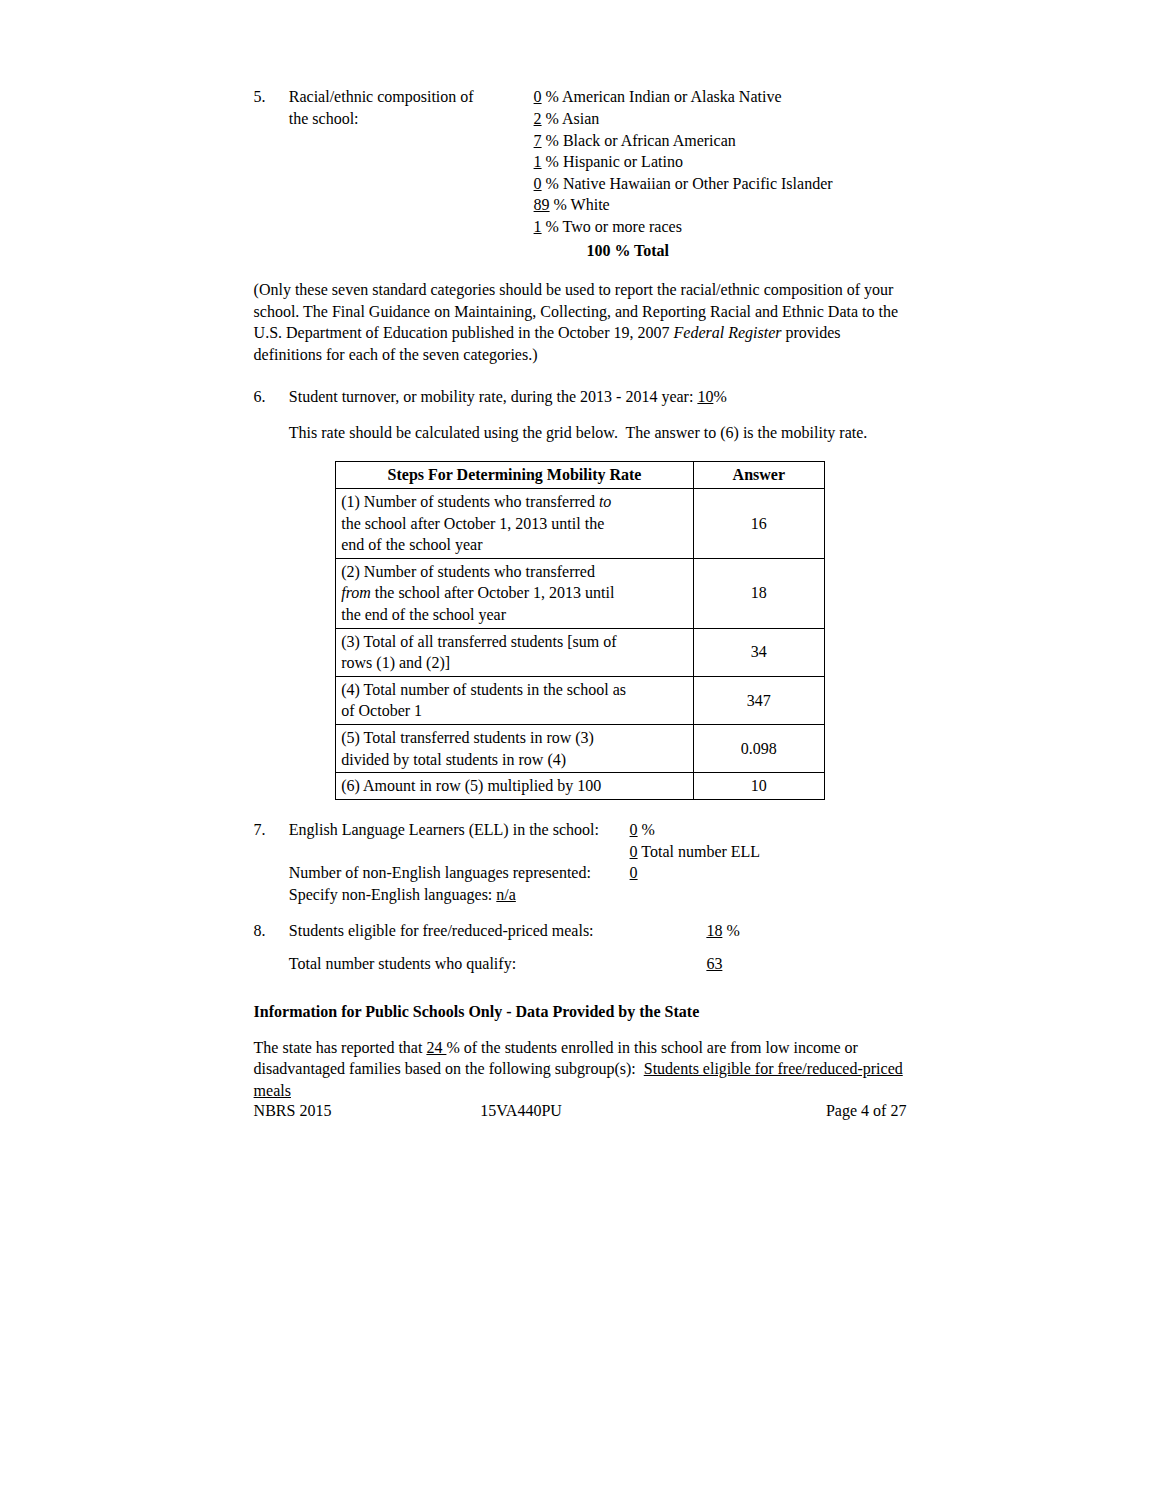5.
Racial/ethnic composition of
the school:
0 % American Indian or Alaska Native
2 % Asian
7 % Black or African American
1 % Hispanic or Latino
0 % Native Hawaiian or Other Pacific Islander
89 % White
1 % Two or more races
100 % Total
(Only these seven standard categories should be used to report the racial/ethnic composition of your school. The Final Guidance on Maintaining, Collecting, and Reporting Racial and Ethnic Data to the U.S. Department of Education published in the October 19, 2007 Federal Register provides definitions for each of the seven categories.)
6.
Student turnover, or mobility rate, during the 2013 - 2014 year: 10%
This rate should be calculated using the grid below. The answer to (6) is the mobility rate.
| Steps For Determining Mobility Rate | Answer |
| --- | --- |
| (1) Number of students who transferred to the school after October 1, 2013 until the end of the school year | 16 |
| (2) Number of students who transferred from the school after October 1, 2013 until the end of the school year | 18 |
| (3) Total of all transferred students [sum of rows (1) and (2)] | 34 |
| (4) Total number of students in the school as of October 1 | 347 |
| (5) Total transferred students in row (3) divided by total students in row (4) | 0.098 |
| (6) Amount in row (5) multiplied by 100 | 10 |
7.
English Language Learners (ELL) in the school:
0 %
0 Total number ELL
Number of non-English languages represented:
0
Specify non-English languages: n/a
8.
Students eligible for free/reduced-priced meals:
18 %
Total number students who qualify:
63
Information for Public Schools Only - Data Provided by the State
The state has reported that 24 % of the students enrolled in this school are from low income or disadvantaged families based on the following subgroup(s): Students eligible for free/reduced-priced meals
NBRS 2015
15VA440PU
Page 4 of 27